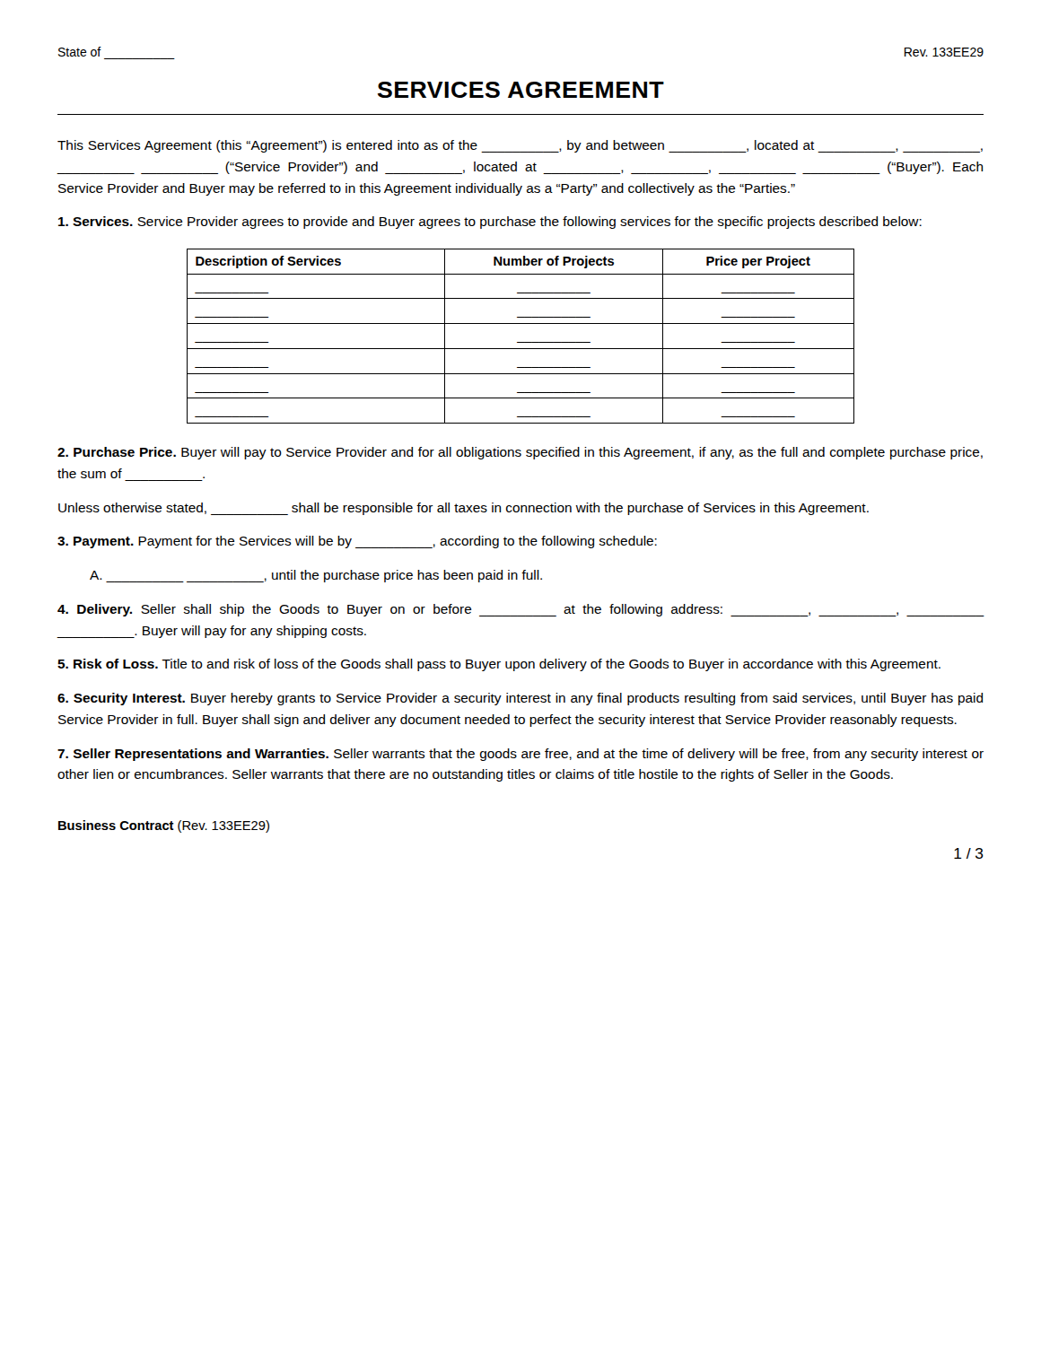State of __________ Rev. 133EE29
SERVICES AGREEMENT
This Services Agreement (this “Agreement”) is entered into as of the __________, by and between __________, located at __________, __________, __________ __________ (“Service Provider”) and __________, located at __________, __________, __________ __________ (“Buyer”). Each Service Provider and Buyer may be referred to in this Agreement individually as a “Party” and collectively as the “Parties.”
1. Services. Service Provider agrees to provide and Buyer agrees to purchase the following services for the specific projects described below:
| Description of Services | Number of Projects | Price per Project |
| --- | --- | --- |
| __________ | __________ | __________ |
| __________ | __________ | __________ |
| __________ | __________ | __________ |
| __________ | __________ | __________ |
| __________ | __________ | __________ |
| __________ | __________ | __________ |
2. Purchase Price. Buyer will pay to Service Provider and for all obligations specified in this Agreement, if any, as the full and complete purchase price, the sum of __________.
Unless otherwise stated, __________ shall be responsible for all taxes in connection with the purchase of Services in this Agreement.
3. Payment. Payment for the Services will be by __________, according to the following schedule:
A. __________ __________, until the purchase price has been paid in full.
4. Delivery. Seller shall ship the Goods to Buyer on or before __________ at the following address: __________, __________, __________ __________. Buyer will pay for any shipping costs.
5. Risk of Loss. Title to and risk of loss of the Goods shall pass to Buyer upon delivery of the Goods to Buyer in accordance with this Agreement.
6. Security Interest. Buyer hereby grants to Service Provider a security interest in any final products resulting from said services, until Buyer has paid Service Provider in full. Buyer shall sign and deliver any document needed to perfect the security interest that Service Provider reasonably requests.
7. Seller Representations and Warranties. Seller warrants that the goods are free, and at the time of delivery will be free, from any security interest or other lien or encumbrances. Seller warrants that there are no outstanding titles or claims of title hostile to the rights of Seller in the Goods.
Business Contract (Rev. 133EE29)
1 / 3